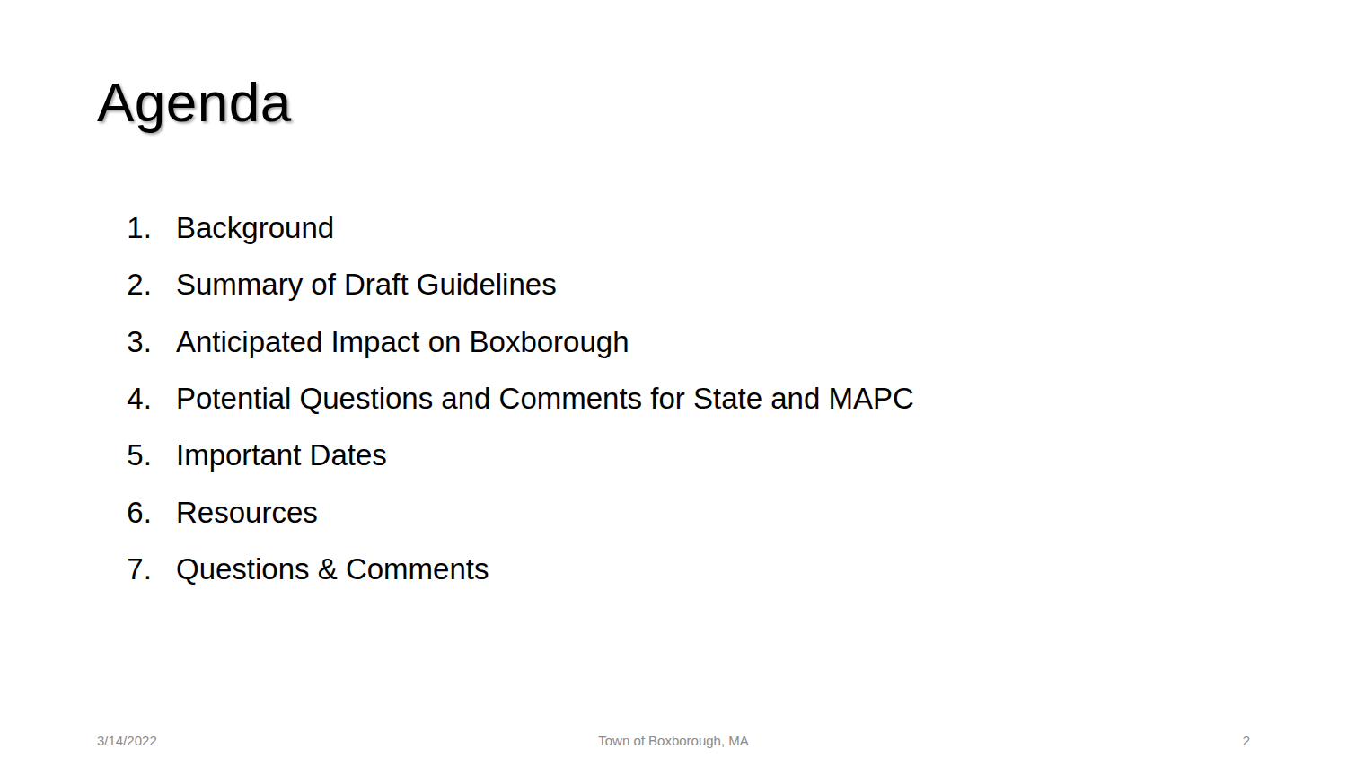Agenda
Background
Summary of Draft Guidelines
Anticipated Impact on Boxborough
Potential Questions and Comments for State and MAPC
Important Dates
Resources
Questions & Comments
3/14/2022 Town of Boxborough, MA 2